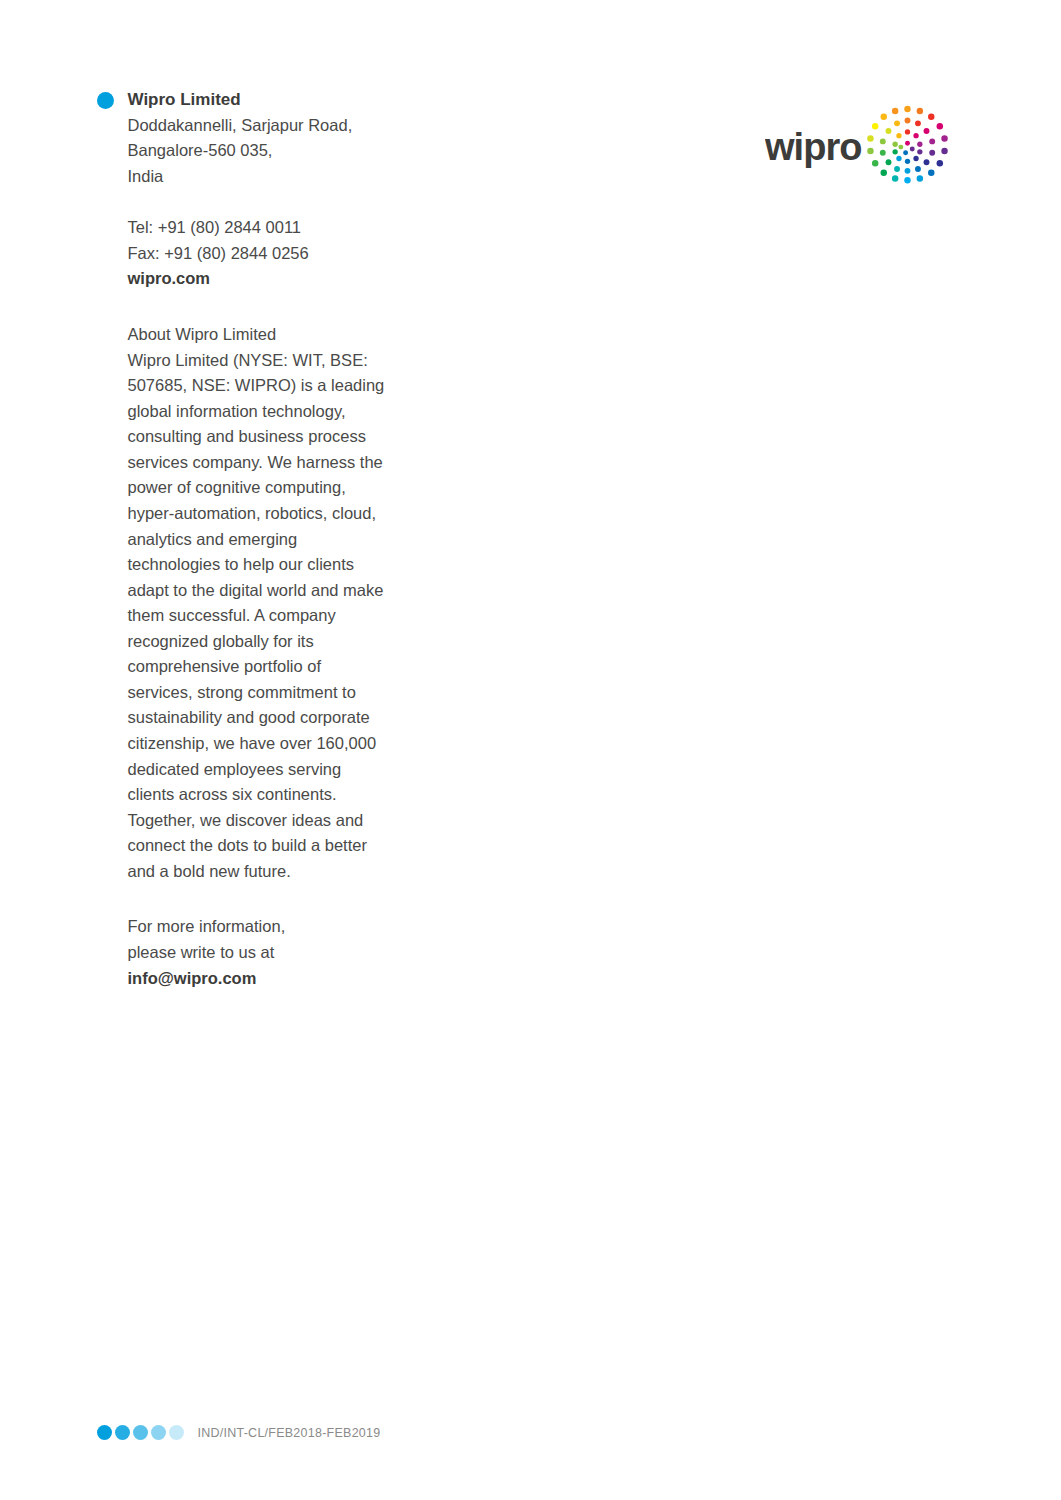Wipro Limited
Doddakannelli, Sarjapur Road,
Bangalore-560 035,
India
Tel: +91 (80) 2844 0011
Fax: +91 (80) 2844 0256
wipro.com
About Wipro Limited
Wipro Limited (NYSE: WIT, BSE: 507685, NSE: WIPRO) is a leading global information technology, consulting and business process services company. We harness the power of cognitive computing, hyper-automation, robotics, cloud, analytics and emerging technologies to help our clients adapt to the digital world and make them successful. A company recognized globally for its comprehensive portfolio of services, strong commitment to sustainability and good corporate citizenship, we have over 160,000 dedicated employees serving clients across six continents. Together, we discover ideas and connect the dots to build a better and a bold new future.
For more information,
please write to us at
info@wipro.com
wipro
IND/INT-CL/FEB2018-FEB2019